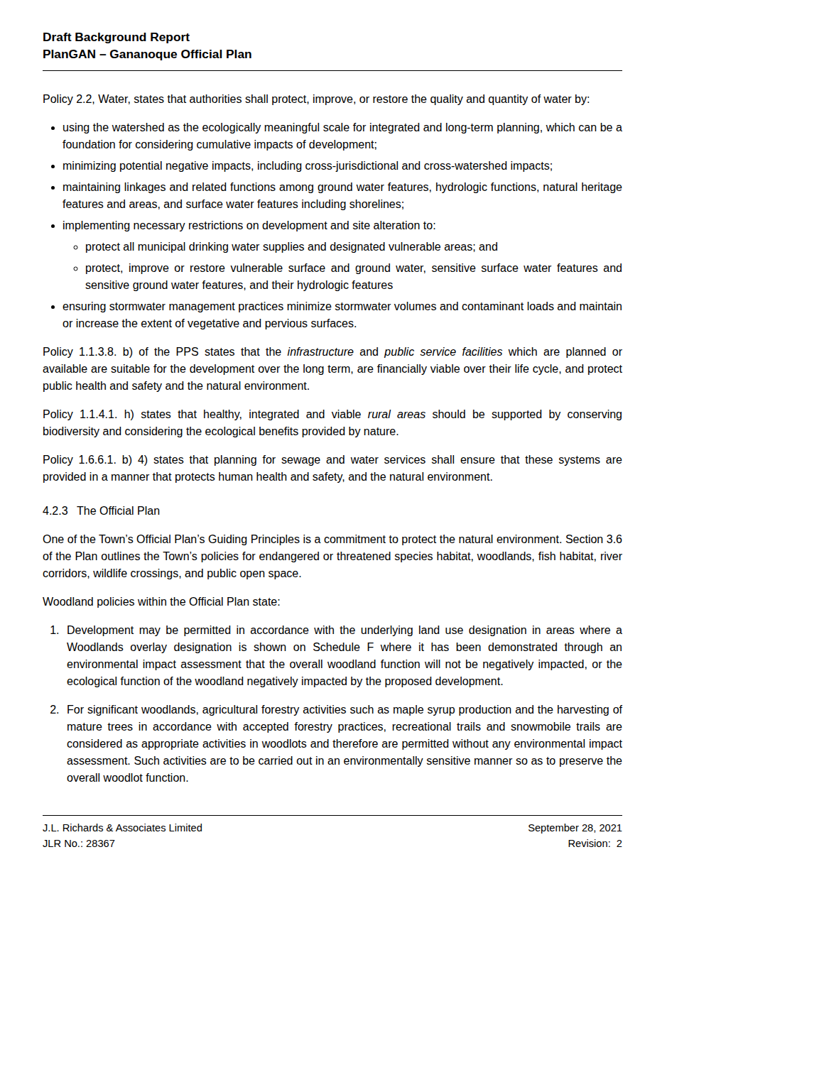Draft Background Report
PlanGAN – Gananoque Official Plan
Policy 2.2, Water, states that authorities shall protect, improve, or restore the quality and quantity of water by:
using the watershed as the ecologically meaningful scale for integrated and long-term planning, which can be a foundation for considering cumulative impacts of development;
minimizing potential negative impacts, including cross-jurisdictional and cross-watershed impacts;
maintaining linkages and related functions among ground water features, hydrologic functions, natural heritage features and areas, and surface water features including shorelines;
implementing necessary restrictions on development and site alteration to:
protect all municipal drinking water supplies and designated vulnerable areas; and
protect, improve or restore vulnerable surface and ground water, sensitive surface water features and sensitive ground water features, and their hydrologic features
ensuring stormwater management practices minimize stormwater volumes and contaminant loads and maintain or increase the extent of vegetative and pervious surfaces.
Policy 1.1.3.8. b) of the PPS states that the infrastructure and public service facilities which are planned or available are suitable for the development over the long term, are financially viable over their life cycle, and protect public health and safety and the natural environment.
Policy 1.1.4.1. h) states that healthy, integrated and viable rural areas should be supported by conserving biodiversity and considering the ecological benefits provided by nature.
Policy 1.6.6.1. b) 4) states that planning for sewage and water services shall ensure that these systems are provided in a manner that protects human health and safety, and the natural environment.
4.2.3 The Official Plan
One of the Town’s Official Plan’s Guiding Principles is a commitment to protect the natural environment. Section 3.6 of the Plan outlines the Town’s policies for endangered or threatened species habitat, woodlands, fish habitat, river corridors, wildlife crossings, and public open space.
Woodland policies within the Official Plan state:
Development may be permitted in accordance with the underlying land use designation in areas where a Woodlands overlay designation is shown on Schedule F where it has been demonstrated through an environmental impact assessment that the overall woodland function will not be negatively impacted, or the ecological function of the woodland negatively impacted by the proposed development.
For significant woodlands, agricultural forestry activities such as maple syrup production and the harvesting of mature trees in accordance with accepted forestry practices, recreational trails and snowmobile trails are considered as appropriate activities in woodlots and therefore are permitted without any environmental impact assessment. Such activities are to be carried out in an environmentally sensitive manner so as to preserve the overall woodlot function.
| J.L. Richards & Associates Limited | September 28, 2021 |
| JLR No.: 28367 | Revision: 2 |